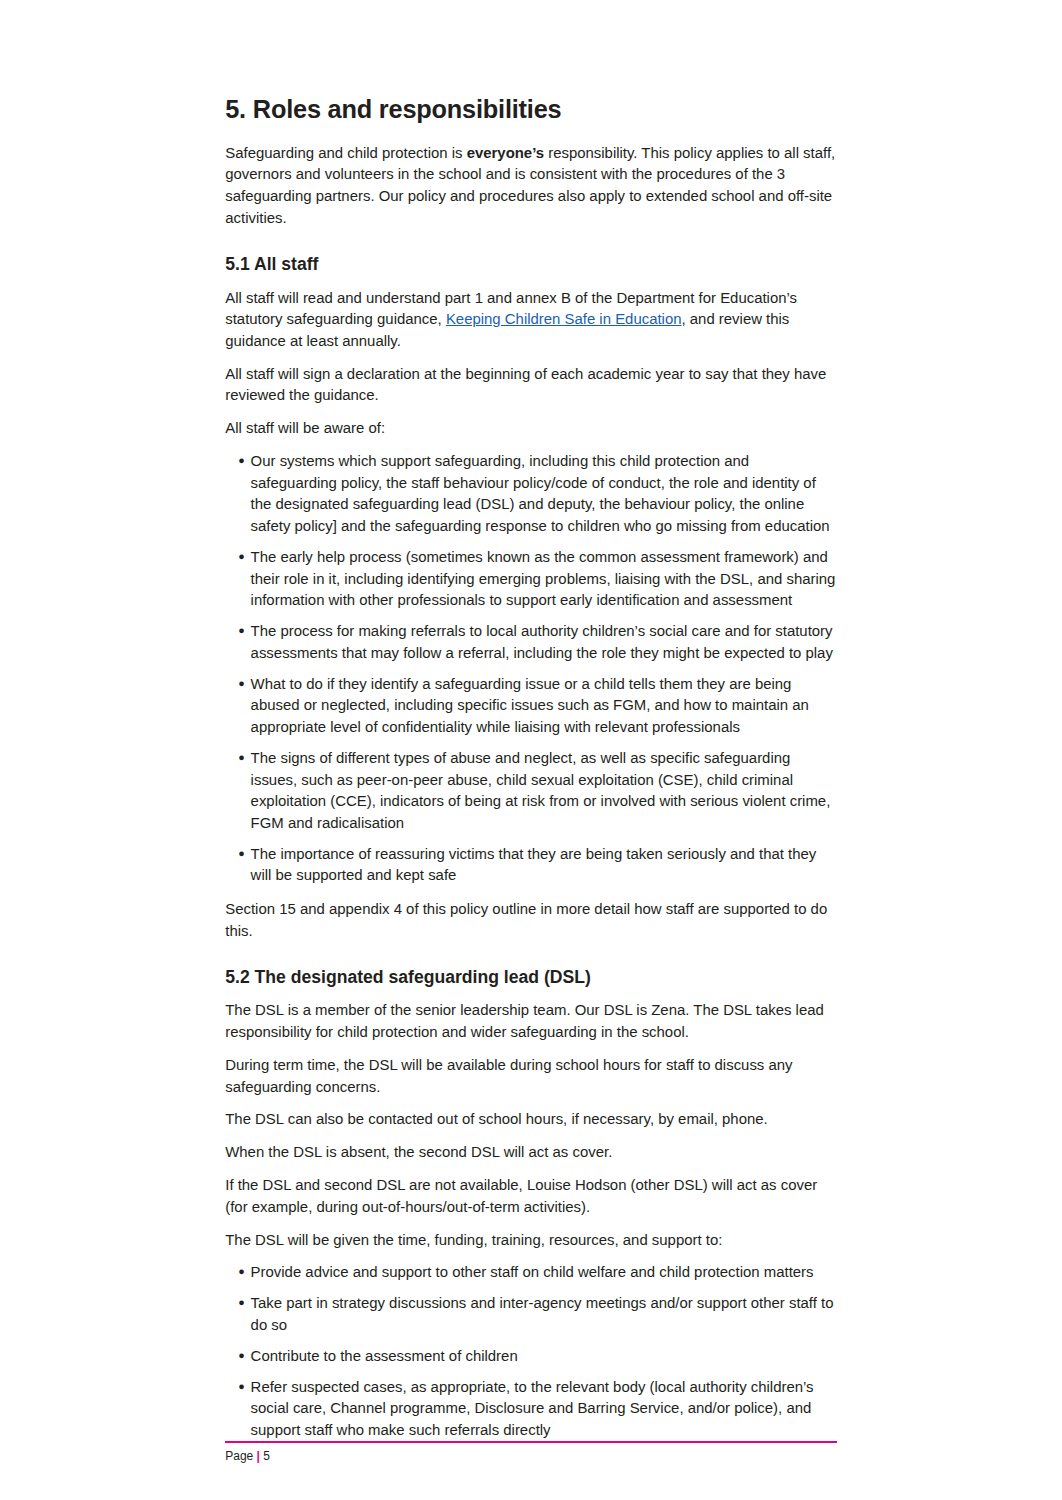5. Roles and responsibilities
Safeguarding and child protection is everyone’s responsibility. This policy applies to all staff, governors and volunteers in the school and is consistent with the procedures of the 3 safeguarding partners. Our policy and procedures also apply to extended school and off-site activities.
5.1 All staff
All staff will read and understand part 1 and annex B of the Department for Education’s statutory safeguarding guidance, Keeping Children Safe in Education, and review this guidance at least annually.
All staff will sign a declaration at the beginning of each academic year to say that they have reviewed the guidance.
All staff will be aware of:
Our systems which support safeguarding, including this child protection and safeguarding policy, the staff behaviour policy/code of conduct, the role and identity of the designated safeguarding lead (DSL) and deputy, the behaviour policy, the online safety policy] and the safeguarding response to children who go missing from education
The early help process (sometimes known as the common assessment framework) and their role in it, including identifying emerging problems, liaising with the DSL, and sharing information with other professionals to support early identification and assessment
The process for making referrals to local authority children’s social care and for statutory assessments that may follow a referral, including the role they might be expected to play
What to do if they identify a safeguarding issue or a child tells them they are being abused or neglected, including specific issues such as FGM, and how to maintain an appropriate level of confidentiality while liaising with relevant professionals
The signs of different types of abuse and neglect, as well as specific safeguarding issues, such as peer-on-peer abuse, child sexual exploitation (CSE), child criminal exploitation (CCE), indicators of being at risk from or involved with serious violent crime, FGM and radicalisation
The importance of reassuring victims that they are being taken seriously and that they will be supported and kept safe
Section 15 and appendix 4 of this policy outline in more detail how staff are supported to do this.
5.2 The designated safeguarding lead (DSL)
The DSL is a member of the senior leadership team. Our DSL is Zena. The DSL takes lead responsibility for child protection and wider safeguarding in the school.
During term time, the DSL will be available during school hours for staff to discuss any safeguarding concerns.
The DSL can also be contacted out of school hours, if necessary, by email, phone.
When the DSL is absent, the second DSL will act as cover.
If the DSL and second DSL are not available, Louise Hodson (other DSL) will act as cover (for example, during out-of-hours/out-of-term activities).
The DSL will be given the time, funding, training, resources, and support to:
Provide advice and support to other staff on child welfare and child protection matters
Take part in strategy discussions and inter-agency meetings and/or support other staff to do so
Contribute to the assessment of children
Refer suspected cases, as appropriate, to the relevant body (local authority children’s social care, Channel programme, Disclosure and Barring Service, and/or police), and support staff who make such referrals directly
Page | 5